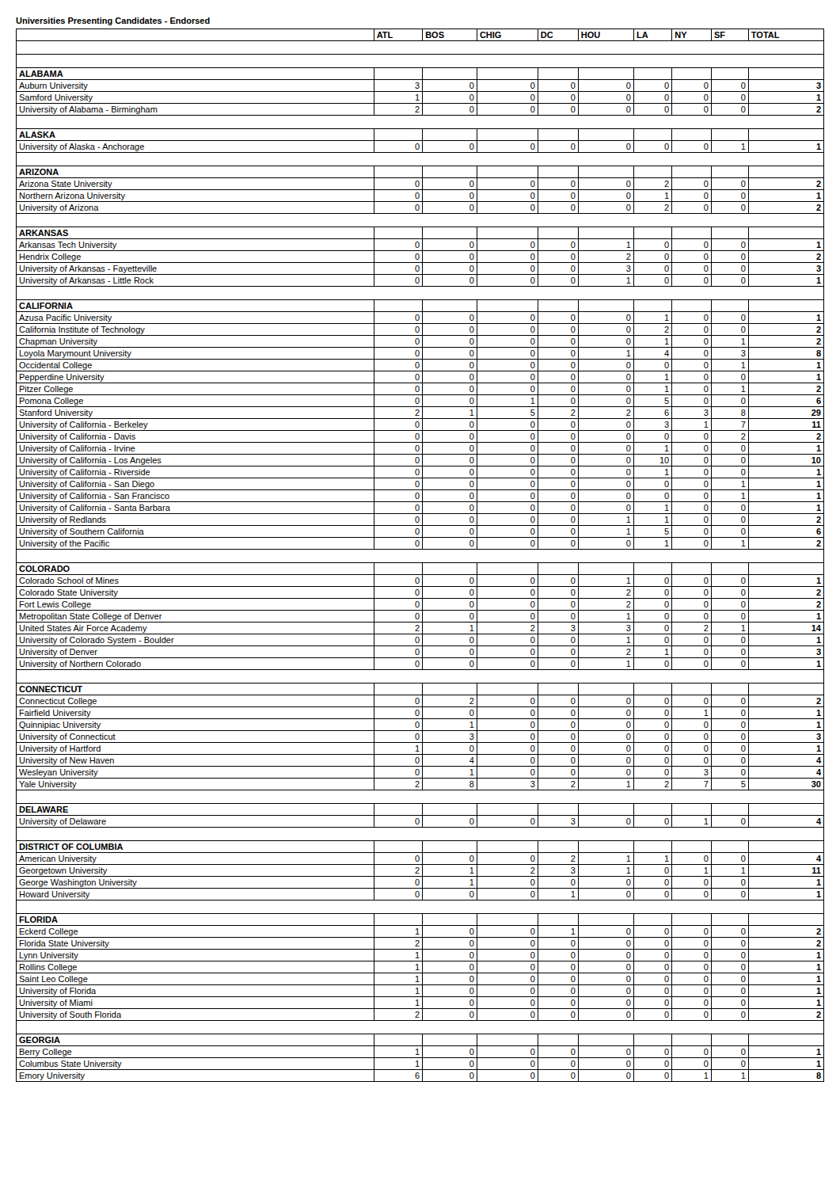Universities Presenting Candidates - Endorsed
| | ATL | BOS | CHIG | DC | HOU | LA | NY | SF | TOTAL |
| --- | --- | --- | --- | --- | --- | --- | --- | --- | --- |
| ALABAMA | | | | | | | | | |
| Auburn University | 3 | 0 | 0 | 0 | 0 | 0 | 0 | 0 | 3 |
| Samford University | 1 | 0 | 0 | 0 | 0 | 0 | 0 | 0 | 1 |
| University of Alabama - Birmingham | 2 | 0 | 0 | 0 | 0 | 0 | 0 | 0 | 2 |
| ALASKA | | | | | | | | | |
| University of Alaska - Anchorage | 0 | 0 | 0 | 0 | 0 | 0 | 0 | 1 | 1 |
| ARIZONA | | | | | | | | | |
| Arizona State University | 0 | 0 | 0 | 0 | 0 | 2 | 0 | 0 | 2 |
| Northern Arizona University | 0 | 0 | 0 | 0 | 0 | 1 | 0 | 0 | 1 |
| University of Arizona | 0 | 0 | 0 | 0 | 0 | 2 | 0 | 0 | 2 |
| ARKANSAS | | | | | | | | | |
| Arkansas Tech University | 0 | 0 | 0 | 0 | 1 | 0 | 0 | 0 | 1 |
| Hendrix College | 0 | 0 | 0 | 0 | 2 | 0 | 0 | 0 | 2 |
| University of Arkansas - Fayetteville | 0 | 0 | 0 | 0 | 3 | 0 | 0 | 0 | 3 |
| University of Arkansas - Little Rock | 0 | 0 | 0 | 0 | 1 | 0 | 0 | 0 | 1 |
| CALIFORNIA | | | | | | | | | |
| Azusa Pacific University | 0 | 0 | 0 | 0 | 0 | 1 | 0 | 0 | 1 |
| California Institute of Technology | 0 | 0 | 0 | 0 | 0 | 2 | 0 | 0 | 2 |
| Chapman University | 0 | 0 | 0 | 0 | 0 | 1 | 0 | 1 | 2 |
| Loyola Marymount University | 0 | 0 | 0 | 0 | 1 | 4 | 0 | 3 | 8 |
| Occidental College | 0 | 0 | 0 | 0 | 0 | 0 | 0 | 1 | 1 |
| Pepperdine University | 0 | 0 | 0 | 0 | 0 | 1 | 0 | 0 | 1 |
| Pitzer College | 0 | 0 | 0 | 0 | 0 | 1 | 0 | 1 | 2 |
| Pomona College | 0 | 0 | 1 | 0 | 0 | 5 | 0 | 0 | 6 |
| Stanford University | 2 | 1 | 5 | 2 | 2 | 6 | 3 | 8 | 29 |
| University of California - Berkeley | 0 | 0 | 0 | 0 | 0 | 3 | 1 | 7 | 11 |
| University of California - Davis | 0 | 0 | 0 | 0 | 0 | 0 | 0 | 2 | 2 |
| University of California - Irvine | 0 | 0 | 0 | 0 | 0 | 1 | 0 | 0 | 1 |
| University of California - Los Angeles | 0 | 0 | 0 | 0 | 0 | 10 | 0 | 0 | 10 |
| University of California - Riverside | 0 | 0 | 0 | 0 | 0 | 1 | 0 | 0 | 1 |
| University of California - San Diego | 0 | 0 | 0 | 0 | 0 | 0 | 0 | 1 | 1 |
| University of California - San Francisco | 0 | 0 | 0 | 0 | 0 | 0 | 0 | 1 | 1 |
| University of California - Santa Barbara | 0 | 0 | 0 | 0 | 0 | 1 | 0 | 0 | 1 |
| University of Redlands | 0 | 0 | 0 | 0 | 1 | 1 | 0 | 0 | 2 |
| University of Southern California | 0 | 0 | 0 | 0 | 1 | 5 | 0 | 0 | 6 |
| University of the Pacific | 0 | 0 | 0 | 0 | 0 | 1 | 0 | 1 | 2 |
| COLORADO | | | | | | | | | |
| Colorado School of Mines | 0 | 0 | 0 | 0 | 1 | 0 | 0 | 0 | 1 |
| Colorado State University | 0 | 0 | 0 | 0 | 2 | 0 | 0 | 0 | 2 |
| Fort Lewis College | 0 | 0 | 0 | 0 | 2 | 0 | 0 | 0 | 2 |
| Metropolitan State College of Denver | 0 | 0 | 0 | 0 | 1 | 0 | 0 | 0 | 1 |
| United States Air Force Academy | 2 | 1 | 2 | 3 | 3 | 0 | 2 | 1 | 14 |
| University of Colorado System - Boulder | 0 | 0 | 0 | 0 | 1 | 0 | 0 | 0 | 1 |
| University of Denver | 0 | 0 | 0 | 0 | 2 | 1 | 0 | 0 | 3 |
| University of Northern Colorado | 0 | 0 | 0 | 0 | 1 | 0 | 0 | 0 | 1 |
| CONNECTICUT | | | | | | | | | |
| Connecticut College | 0 | 2 | 0 | 0 | 0 | 0 | 0 | 0 | 2 |
| Fairfield University | 0 | 0 | 0 | 0 | 0 | 0 | 1 | 0 | 1 |
| Quinnipiac University | 0 | 1 | 0 | 0 | 0 | 0 | 0 | 0 | 1 |
| University of Connecticut | 0 | 3 | 0 | 0 | 0 | 0 | 0 | 0 | 3 |
| University of Hartford | 1 | 0 | 0 | 0 | 0 | 0 | 0 | 0 | 1 |
| University of New Haven | 0 | 4 | 0 | 0 | 0 | 0 | 0 | 0 | 4 |
| Wesleyan University | 0 | 1 | 0 | 0 | 0 | 0 | 3 | 0 | 4 |
| Yale University | 2 | 8 | 3 | 2 | 1 | 2 | 7 | 5 | 30 |
| DELAWARE | | | | | | | | | |
| University of Delaware | 0 | 0 | 0 | 3 | 0 | 0 | 1 | 0 | 4 |
| DISTRICT OF COLUMBIA | | | | | | | | | |
| American University | 0 | 0 | 0 | 2 | 1 | 1 | 0 | 0 | 4 |
| Georgetown University | 2 | 1 | 2 | 3 | 1 | 0 | 1 | 1 | 11 |
| George Washington University | 0 | 1 | 0 | 0 | 0 | 0 | 0 | 0 | 1 |
| Howard University | 0 | 0 | 0 | 1 | 0 | 0 | 0 | 0 | 1 |
| FLORIDA | | | | | | | | | |
| Eckerd College | 1 | 0 | 0 | 1 | 0 | 0 | 0 | 0 | 2 |
| Florida State University | 2 | 0 | 0 | 0 | 0 | 0 | 0 | 0 | 2 |
| Lynn University | 1 | 0 | 0 | 0 | 0 | 0 | 0 | 0 | 1 |
| Rollins College | 1 | 0 | 0 | 0 | 0 | 0 | 0 | 0 | 1 |
| Saint Leo College | 1 | 0 | 0 | 0 | 0 | 0 | 0 | 0 | 1 |
| University of Florida | 1 | 0 | 0 | 0 | 0 | 0 | 0 | 0 | 1 |
| University of Miami | 1 | 0 | 0 | 0 | 0 | 0 | 0 | 0 | 1 |
| University of South Florida | 2 | 0 | 0 | 0 | 0 | 0 | 0 | 0 | 2 |
| GEORGIA | | | | | | | | | |
| Berry College | 1 | 0 | 0 | 0 | 0 | 0 | 0 | 0 | 1 |
| Columbus State University | 1 | 0 | 0 | 0 | 0 | 0 | 0 | 0 | 1 |
| Emory University | 6 | 0 | 0 | 0 | 0 | 0 | 1 | 1 | 8 |